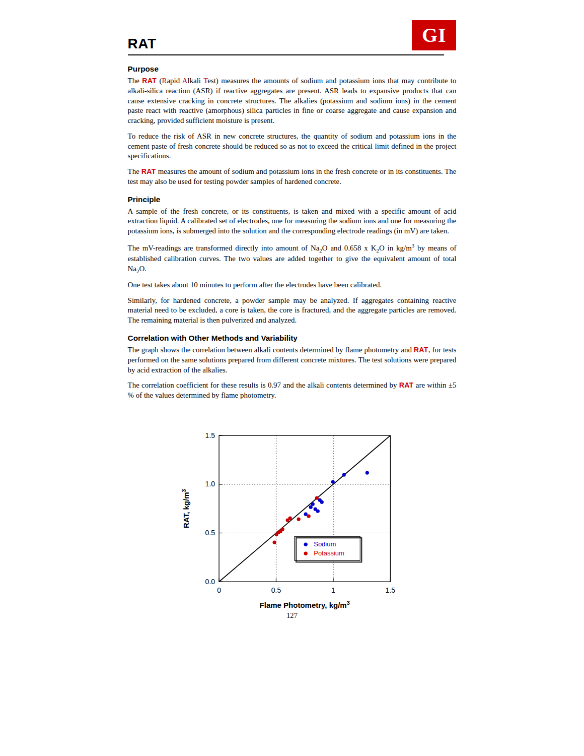GI
RAT
Purpose
The RAT (Rapid Alkali Test) measures the amounts of sodium and potassium ions that may contribute to alkali-silica reaction (ASR) if reactive aggregates are present. ASR leads to expansive products that can cause extensive cracking in concrete structures. The alkalies (potassium and sodium ions) in the cement paste react with reactive (amorphous) silica particles in fine or coarse aggregate and cause expansion and cracking, provided sufficient moisture is present.
To reduce the risk of ASR in new concrete structures, the quantity of sodium and potassium ions in the cement paste of fresh concrete should be reduced so as not to exceed the critical limit defined in the project specifications.
The RAT measures the amount of sodium and potassium ions in the fresh concrete or in its constituents. The test may also be used for testing powder samples of hardened concrete.
Principle
A sample of the fresh concrete, or its constituents, is taken and mixed with a specific amount of acid extraction liquid. A calibrated set of electrodes, one for measuring the sodium ions and one for measuring the potassium ions, is submerged into the solution and the corresponding electrode readings (in mV) are taken.
The mV-readings are transformed directly into amount of Na2O and 0.658 x K2O in kg/m3 by means of established calibration curves. The two values are added together to give the equivalent amount of total Na2O.
One test takes about 10 minutes to perform after the electrodes have been calibrated.
Similarly, for hardened concrete, a powder sample may be analyzed. If aggregates containing reactive material need to be excluded, a core is taken, the core is fractured, and the aggregate particles are removed. The remaining material is then pulverized and analyzed.
Correlation with Other Methods and Variability
The graph shows the correlation between alkali contents determined by flame photometry and RAT, for tests performed on the same solutions prepared from different concrete mixtures. The test solutions were prepared by acid extraction of the alkalies.
The correlation coefficient for these results is 0.97 and the alkali contents determined by RAT are within ±5 % of the values determined by flame photometry.
1.5 1.0 0.5 0.0 0 0.5 1 1.5 RAT, kg/m3 Flame Photometry, kg/m3 Sodium Potassium
127